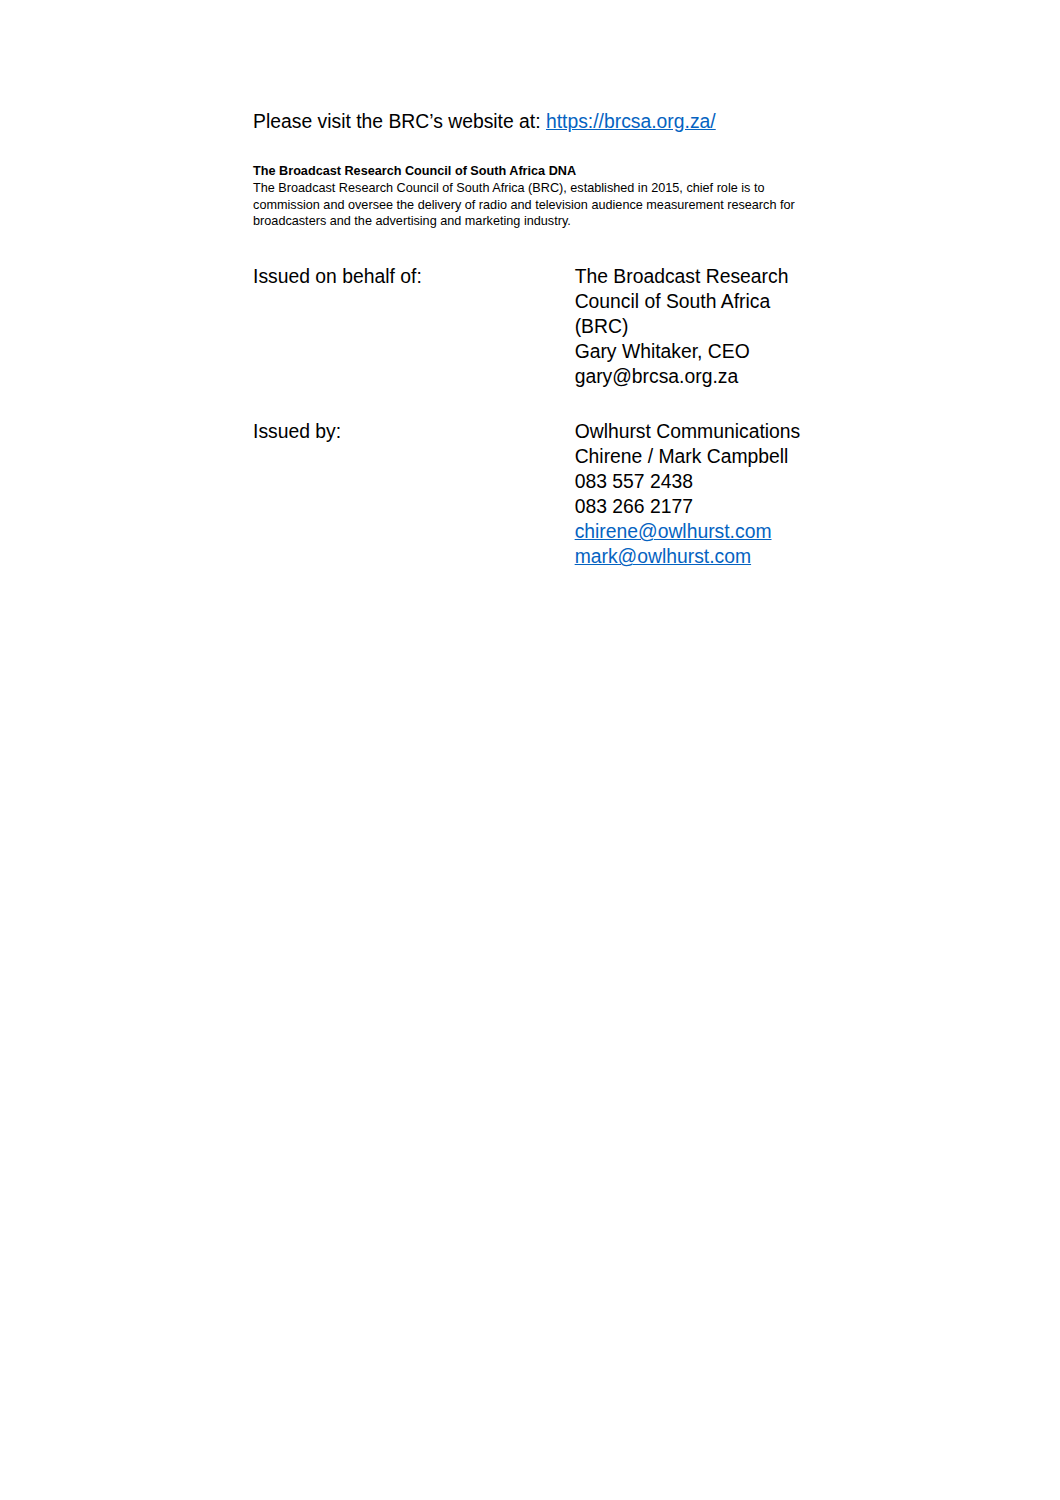Please visit the BRC’s website at: https://brcsa.org.za/
The Broadcast Research Council of South Africa DNA
The Broadcast Research Council of South Africa (BRC), established in 2015, chief role is to commission and oversee the delivery of radio and television audience measurement research for broadcasters and the advertising and marketing industry.
| Issued on behalf of: | The Broadcast Research Council of South Africa (BRC) Gary Whitaker, CEO gary@brcsa.org.za |
| Issued by: | Owlhurst Communications Chirene / Mark Campbell 083 557 2438 083 266 2177 chirene@owlhurst.com mark@owlhurst.com |